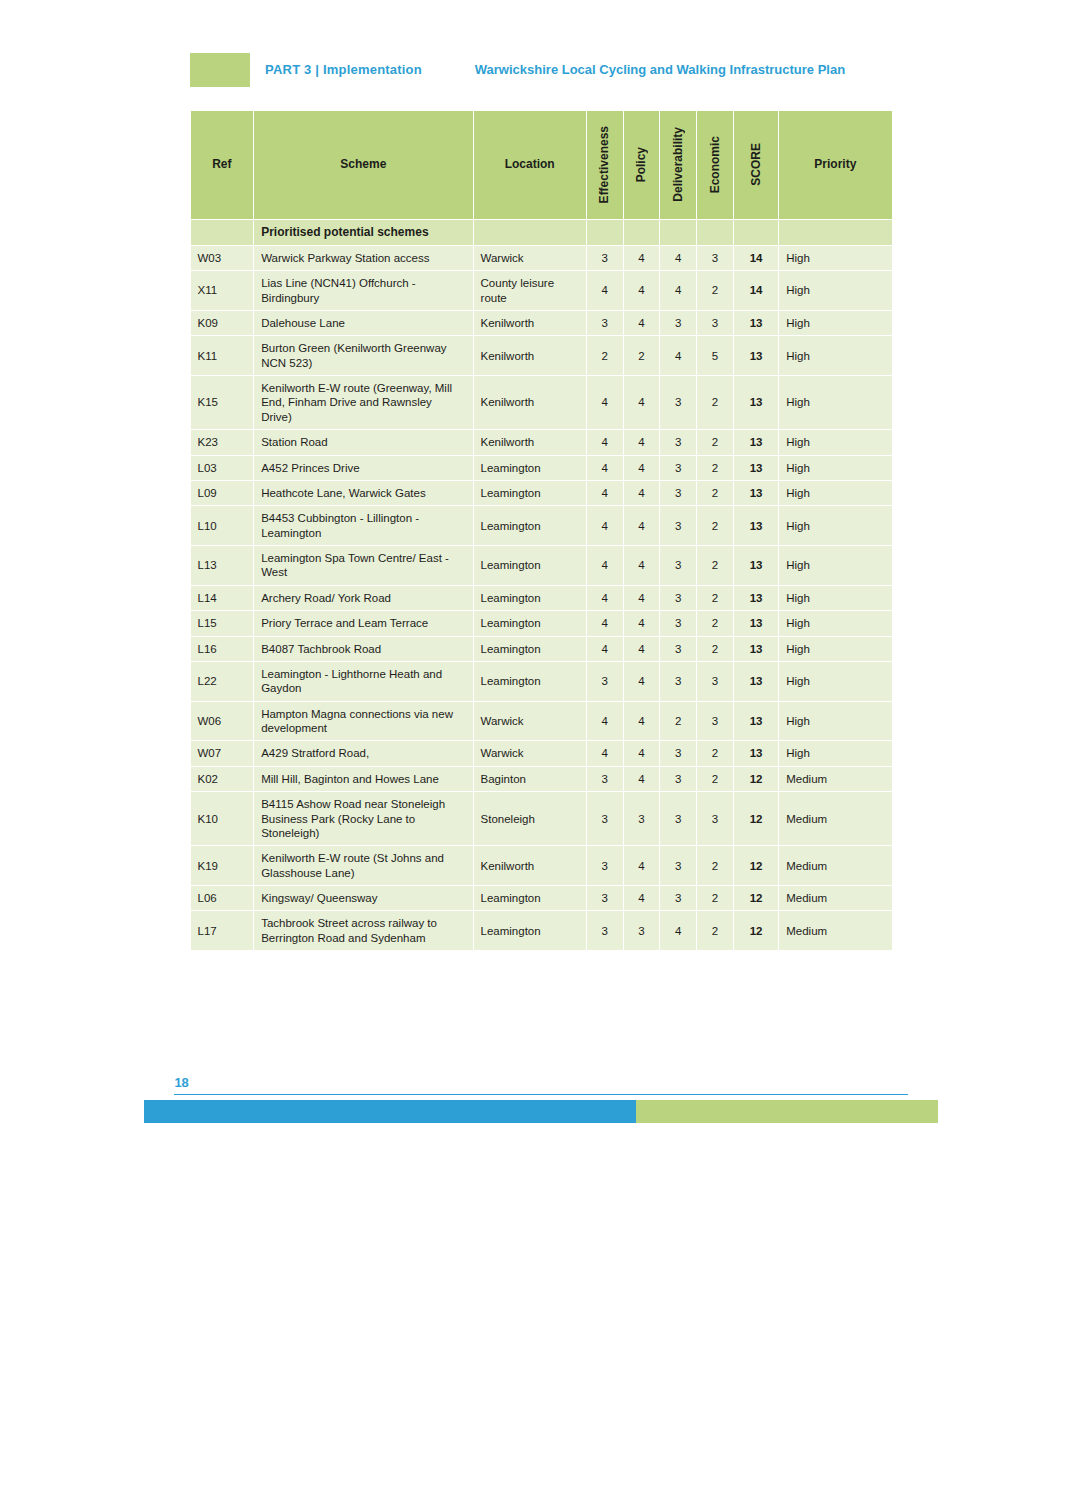PART 3 | Implementation Warwickshire Local Cycling and Walking Infrastructure Plan
| Ref | Scheme | Location | Effectiveness | Policy | Deliverability | Economic | SCORE | Priority |
| --- | --- | --- | --- | --- | --- | --- | --- | --- |
| | Prioritised potential schemes | | | | | | | |
| W03 | Warwick Parkway Station access | Warwick | 3 | 4 | 4 | 3 | 14 | High |
| X11 | Lias Line (NCN41) Offchurch - Birdingbury | County leisure route | 4 | 4 | 4 | 2 | 14 | High |
| K09 | Dalehouse Lane | Kenilworth | 3 | 4 | 3 | 3 | 13 | High |
| K11 | Burton Green (Kenilworth Greenway NCN 523) | Kenilworth | 2 | 2 | 4 | 5 | 13 | High |
| K15 | Kenilworth E-W route (Greenway, Mill End, Finham Drive and Rawnsley Drive) | Kenilworth | 4 | 4 | 3 | 2 | 13 | High |
| K23 | Station Road | Kenilworth | 4 | 4 | 3 | 2 | 13 | High |
| L03 | A452 Princes Drive | Leamington | 4 | 4 | 3 | 2 | 13 | High |
| L09 | Heathcote Lane, Warwick Gates | Leamington | 4 | 4 | 3 | 2 | 13 | High |
| L10 | B4453 Cubbington - Lillington - Leamington | Leamington | 4 | 4 | 3 | 2 | 13 | High |
| L13 | Leamington Spa Town Centre/ East - West | Leamington | 4 | 4 | 3 | 2 | 13 | High |
| L14 | Archery Road/ York Road | Leamington | 4 | 4 | 3 | 2 | 13 | High |
| L15 | Priory Terrace and Leam Terrace | Leamington | 4 | 4 | 3 | 2 | 13 | High |
| L16 | B4087 Tachbrook Road | Leamington | 4 | 4 | 3 | 2 | 13 | High |
| L22 | Leamington - Lighthorne Heath and Gaydon | Leamington | 3 | 4 | 3 | 3 | 13 | High |
| W06 | Hampton Magna connections via new development | Warwick | 4 | 4 | 2 | 3 | 13 | High |
| W07 | A429 Stratford Road, | Warwick | 4 | 4 | 3 | 2 | 13 | High |
| K02 | Mill Hill, Baginton and Howes Lane | Baginton | 3 | 4 | 3 | 2 | 12 | Medium |
| K10 | B4115 Ashow Road near Stoneleigh Business Park (Rocky Lane to Stoneleigh) | Stoneleigh | 3 | 3 | 3 | 3 | 12 | Medium |
| K19 | Kenilworth E-W route (St Johns and Glasshouse Lane) | Kenilworth | 3 | 4 | 3 | 2 | 12 | Medium |
| L06 | Kingsway/ Queensway | Leamington | 3 | 4 | 3 | 2 | 12 | Medium |
| L17 | Tachbrook Street across railway to Berrington Road and Sydenham | Leamington | 3 | 3 | 4 | 2 | 12 | Medium |
18